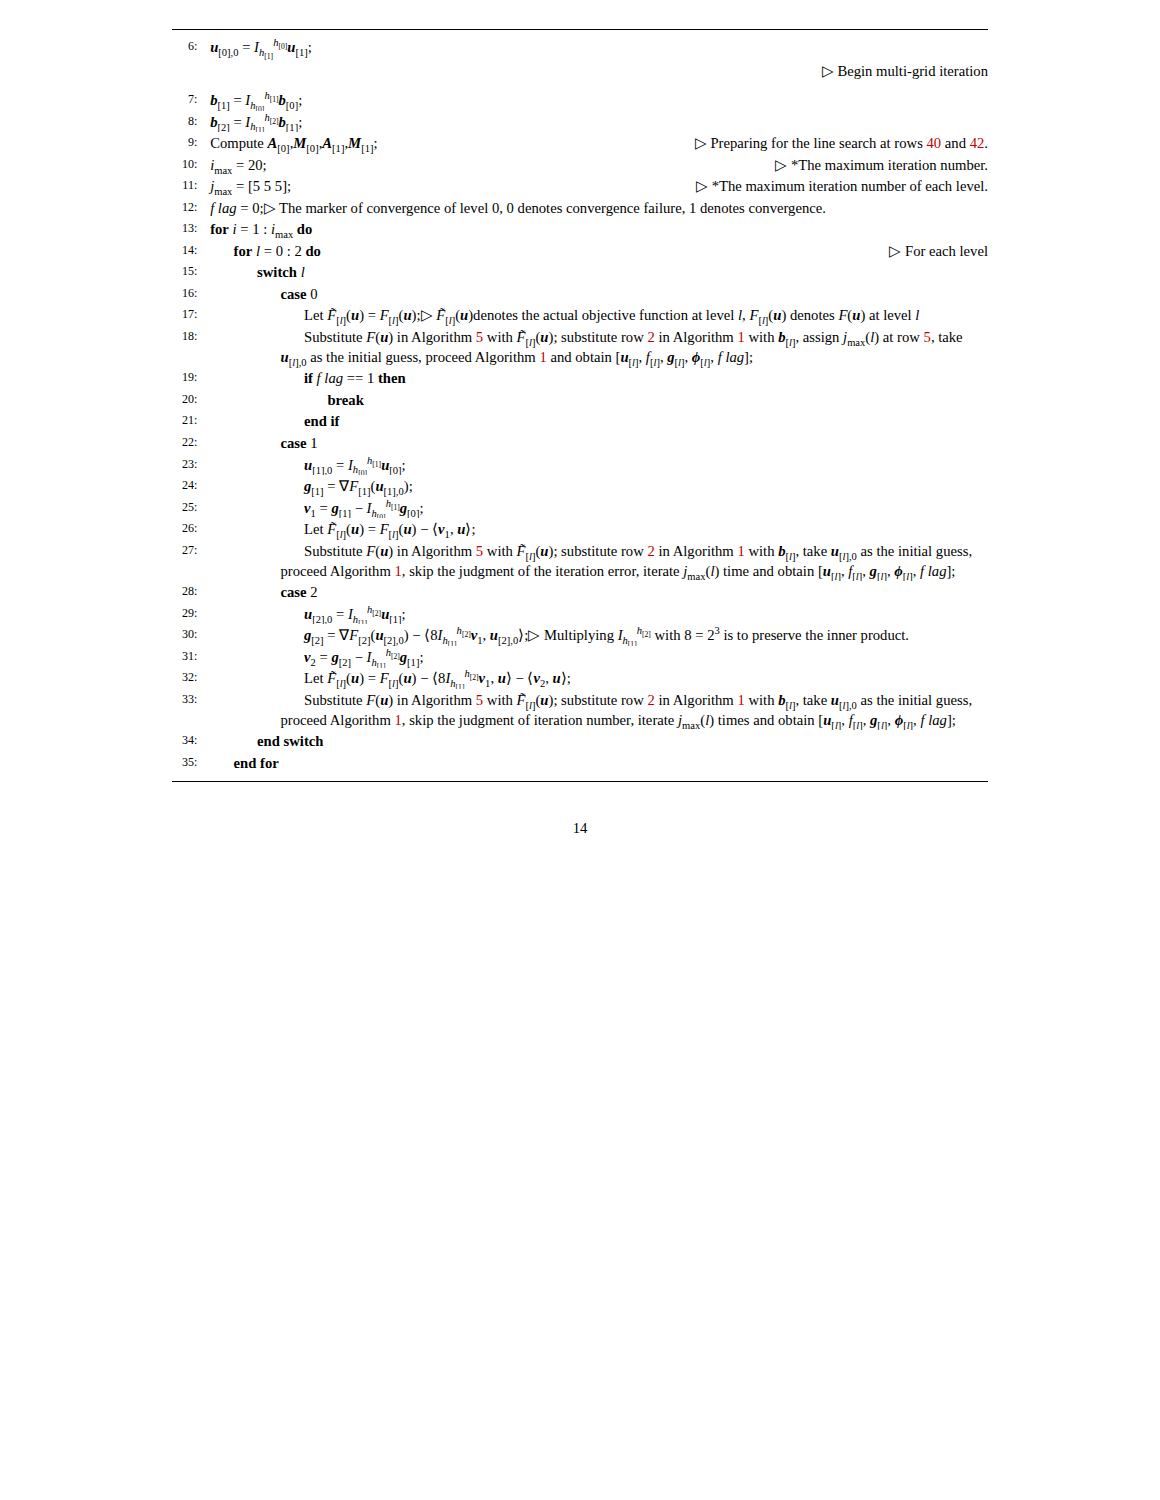u[0],0 = Ih[1]h[0]u[1]; ▷ Begin multi-grid iteration
b[1] = Ih[0]h[1]b[0];
b[2] = Ih[1]h[2]b[1];
Compute A[0],M[0],A[1],M[1]; ▷ Preparing for the line search at rows 40 and 42.
imax = 20; ▷ *The maximum iteration number.
jmax = [5 5 5]; ▷ *The maximum iteration number of each level.
f lag = 0;▷ The marker of convergence of level 0, 0 denotes convergence failure, 1 denotes convergence.
for i = 1 : imax do
for l = 0 : 2 do ▷ For each level
switch l
case 0
Let F̃[l](u) = F[l](u);▷ F̃[l](u)denotes the actual objective function at level l, F[l](u) denotes F(u) at level l
Substitute F(u) in Algorithm 5 with F̃[l](u); substitute row 2 in Algorithm 1 with b[l], assign jmax(l) at row 5, take u[l],0 as the initial guess, proceed Algorithm 1 and obtain [u[l], f[l], g[l], ϕ[l], f lag];
if f lag == 1 then
break
end if
case 1
u[1],0 = Ih[0]h[1]u[0];
g[1] = ∇F[1](u[1],0);
v1 = g[1] − Ih[0]h[1]g[0];
Let F̃[l](u) = F[l](u) − ⟨v1, u⟩;
Substitute F(u) in Algorithm 5 with F̃[l](u); substitute row 2 in Algorithm 1 with b[l], take u[l],0 as the initial guess, proceed Algorithm 1, skip the judgment of the iteration error, iterate jmax(l) time and obtain [u[l], f[l], g[l], ϕ[l], f lag];
case 2
u[2],0 = Ih[1]h[2]u[1];
g[2] = ∇F[2](u[2],0) − ⟨8Ih[1]h[2]v1, u[2],0⟩;▷ Multiplying Ih[1]h[2] with 8 = 23 is to preserve the inner product.
v2 = g[2] − Ih[1]h[2]g[1];
Let F̃[l](u) = F[l](u) − ⟨8Ih[1]h[2]v1, u⟩ − ⟨v2, u⟩;
Substitute F(u) in Algorithm 5 with F̃[l](u); substitute row 2 in Algorithm 1 with b[l], take u[l],0 as the initial guess, proceed Algorithm 1, skip the judgment of iteration number, iterate jmax(l) times and obtain [u[l], f[l], g[l], ϕ[l], f lag];
end switch
end for
14